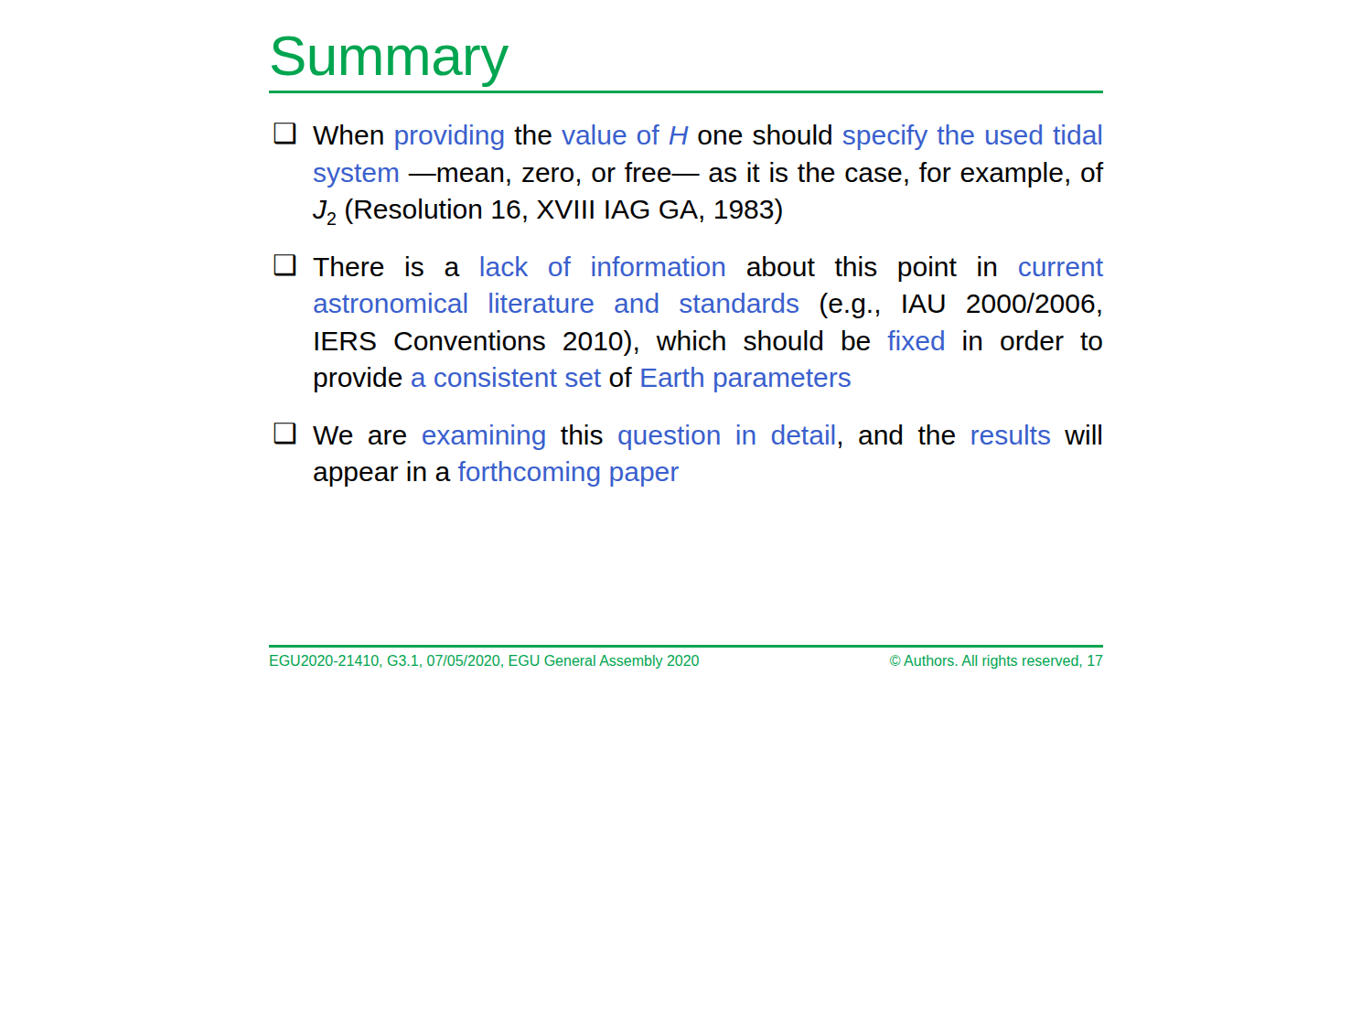Summary
When providing the value of H one should specify the used tidal system —mean, zero, or free— as it is the case, for example, of J2 (Resolution 16, XVIII IAG GA, 1983)
There is a lack of information about this point in current astronomical literature and standards (e.g., IAU 2000/2006, IERS Conventions 2010), which should be fixed in order to provide a consistent set of Earth parameters
We are examining this question in detail, and the results will appear in a forthcoming paper
EGU2020-21410, G3.1, 07/05/2020, EGU General Assembly 2020
© Authors. All rights reserved, 17